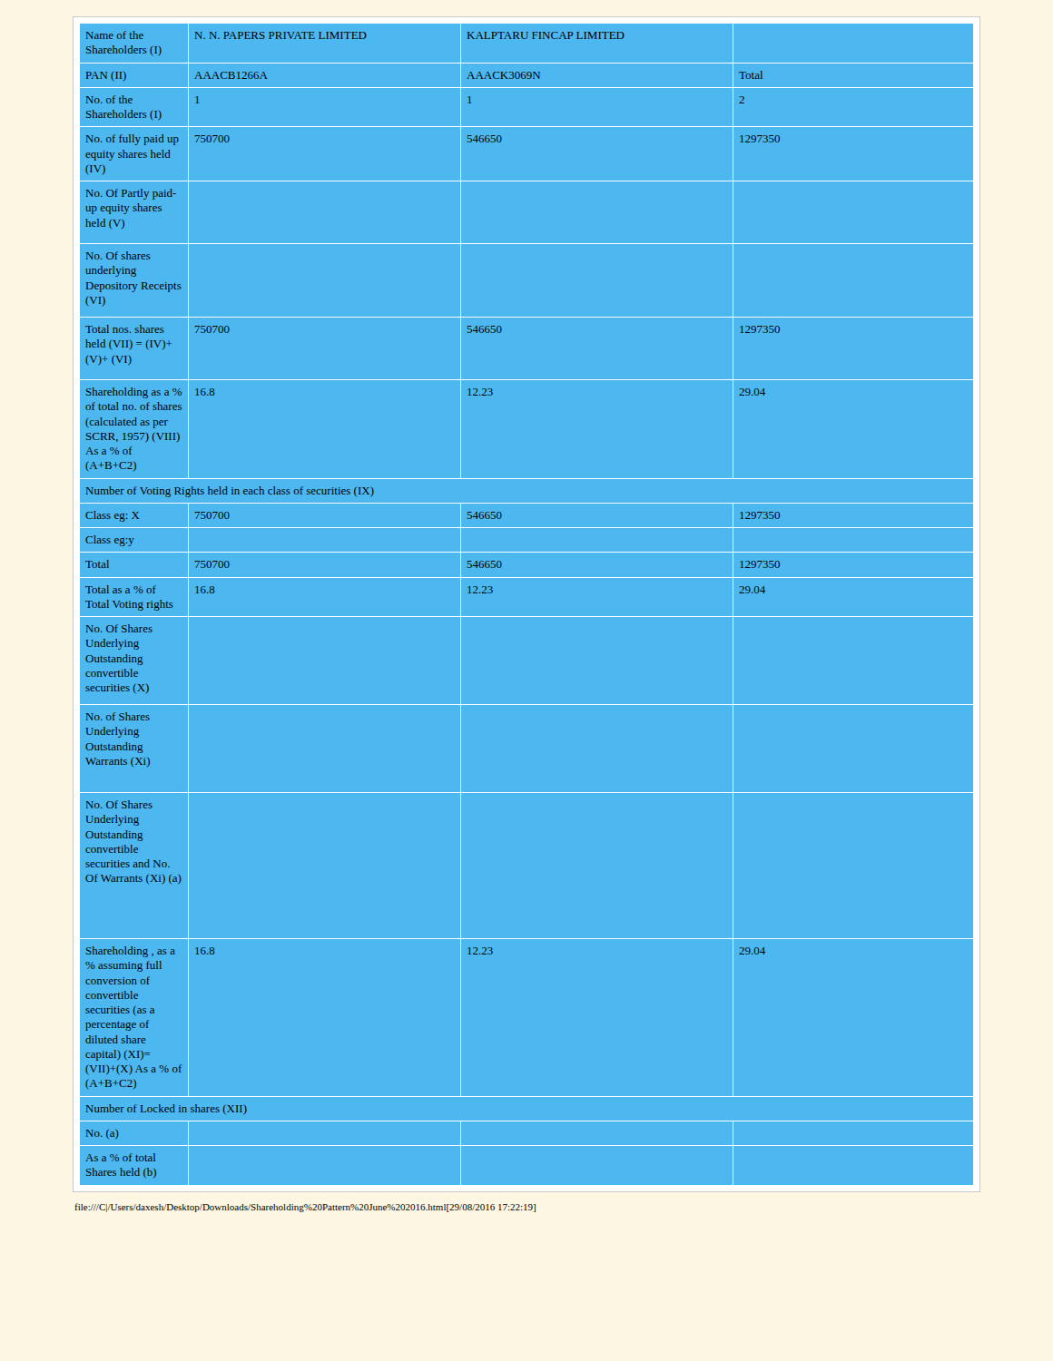| Name of the Shareholders (I) | N. N. PAPERS PRIVATE LIMITED | KALPTARU FINCAP LIMITED | |
| PAN (II) | AAACB1266A | AAACK3069N | Total |
| No. of the Shareholders (I) | 1 | 1 | 2 |
| No. of fully paid up equity shares held (IV) | 750700 | 546650 | 1297350 |
| No. Of Partly paid-up equity shares held (V) | | | |
| No. Of shares underlying Depository Receipts (VI) | | | |
| Total nos. shares held (VII) = (IV)+(V)+ (VI) | 750700 | 546650 | 1297350 |
| Shareholding as a % of total no. of shares (calculated as per SCRR, 1957) (VIII) As a % of (A+B+C2) | 16.8 | 12.23 | 29.04 |
| Number of Voting Rights held in each class of securities (IX) |
| Class eg: X | 750700 | 546650 | 1297350 |
| Class eg:y | | | |
| Total | 750700 | 546650 | 1297350 |
| Total as a % of Total Voting rights | 16.8 | 12.23 | 29.04 |
| No. Of Shares Underlying Outstanding convertible securities (X) | | | |
| No. of Shares Underlying Outstanding Warrants (Xi) | | | |
| No. Of Shares Underlying Outstanding convertible securities and No. Of Warrants (Xi) (a) | | | |
| Shareholding , as a % assuming full conversion of convertible securities (as a percentage of diluted share capital) (XI)= (VII)+(X) As a % of (A+B+C2) | 16.8 | 12.23 | 29.04 |
| Number of Locked in shares (XII) |
| No. (a) | | | |
| As a % of total Shares held (b) | | | |
file:///C|/Users/daxesh/Desktop/Downloads/Shareholding%20Pattern%20June%202016.html[29/08/2016 17:22:19]